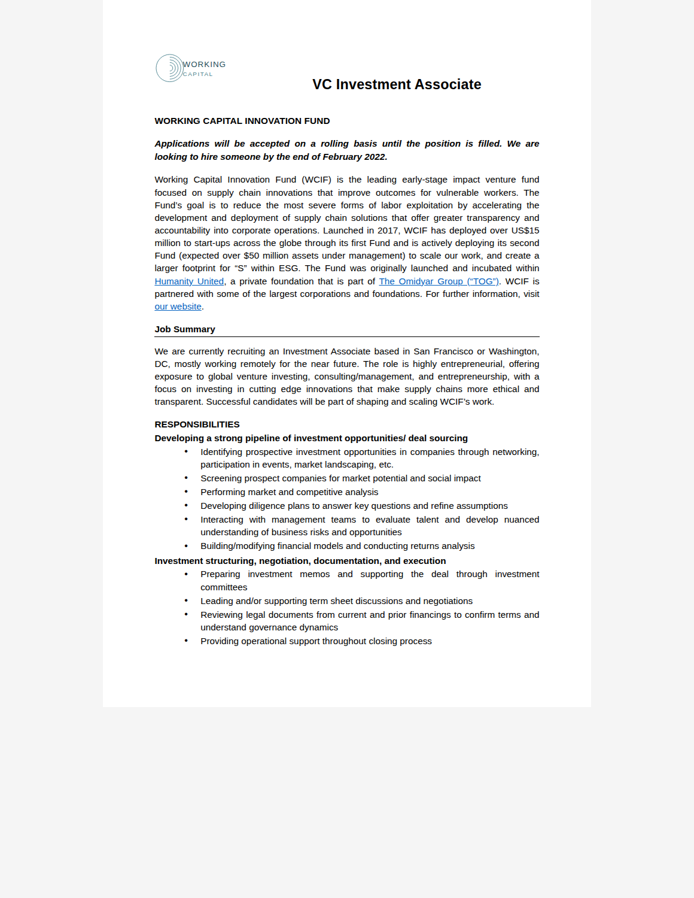Working Capital WORKING CAPITAL
VC Investment Associate
WORKING CAPITAL INNOVATION FUND
Applications will be accepted on a rolling basis until the position is filled. We are looking to hire someone by the end of February 2022.
Working Capital Innovation Fund (WCIF) is the leading early-stage impact venture fund focused on supply chain innovations that improve outcomes for vulnerable workers. The Fund’s goal is to reduce the most severe forms of labor exploitation by accelerating the development and deployment of supply chain solutions that offer greater transparency and accountability into corporate operations. Launched in 2017, WCIF has deployed over US$15 million to start-ups across the globe through its first Fund and is actively deploying its second Fund (expected over $50 million assets under management) to scale our work, and create a larger footprint for “S” within ESG. The Fund was originally launched and incubated within Humanity United, a private foundation that is part of The Omidyar Group (“TOG”). WCIF is partnered with some of the largest corporations and foundations. For further information, visit our website.
Job Summary
We are currently recruiting an Investment Associate based in San Francisco or Washington, DC, mostly working remotely for the near future. The role is highly entrepreneurial, offering exposure to global venture investing, consulting/management, and entrepreneurship, with a focus on investing in cutting edge innovations that make supply chains more ethical and transparent. Successful candidates will be part of shaping and scaling WCIF’s work.
RESPONSIBILITIES
Developing a strong pipeline of investment opportunities/ deal sourcing
Identifying prospective investment opportunities in companies through networking, participation in events, market landscaping, etc.
Screening prospect companies for market potential and social impact
Performing market and competitive analysis
Developing diligence plans to answer key questions and refine assumptions
Interacting with management teams to evaluate talent and develop nuanced understanding of business risks and opportunities
Building/modifying financial models and conducting returns analysis
Investment structuring, negotiation, documentation, and execution
Preparing investment memos and supporting the deal through investment committees
Leading and/or supporting term sheet discussions and negotiations
Reviewing legal documents from current and prior financings to confirm terms and understand governance dynamics
Providing operational support throughout closing process